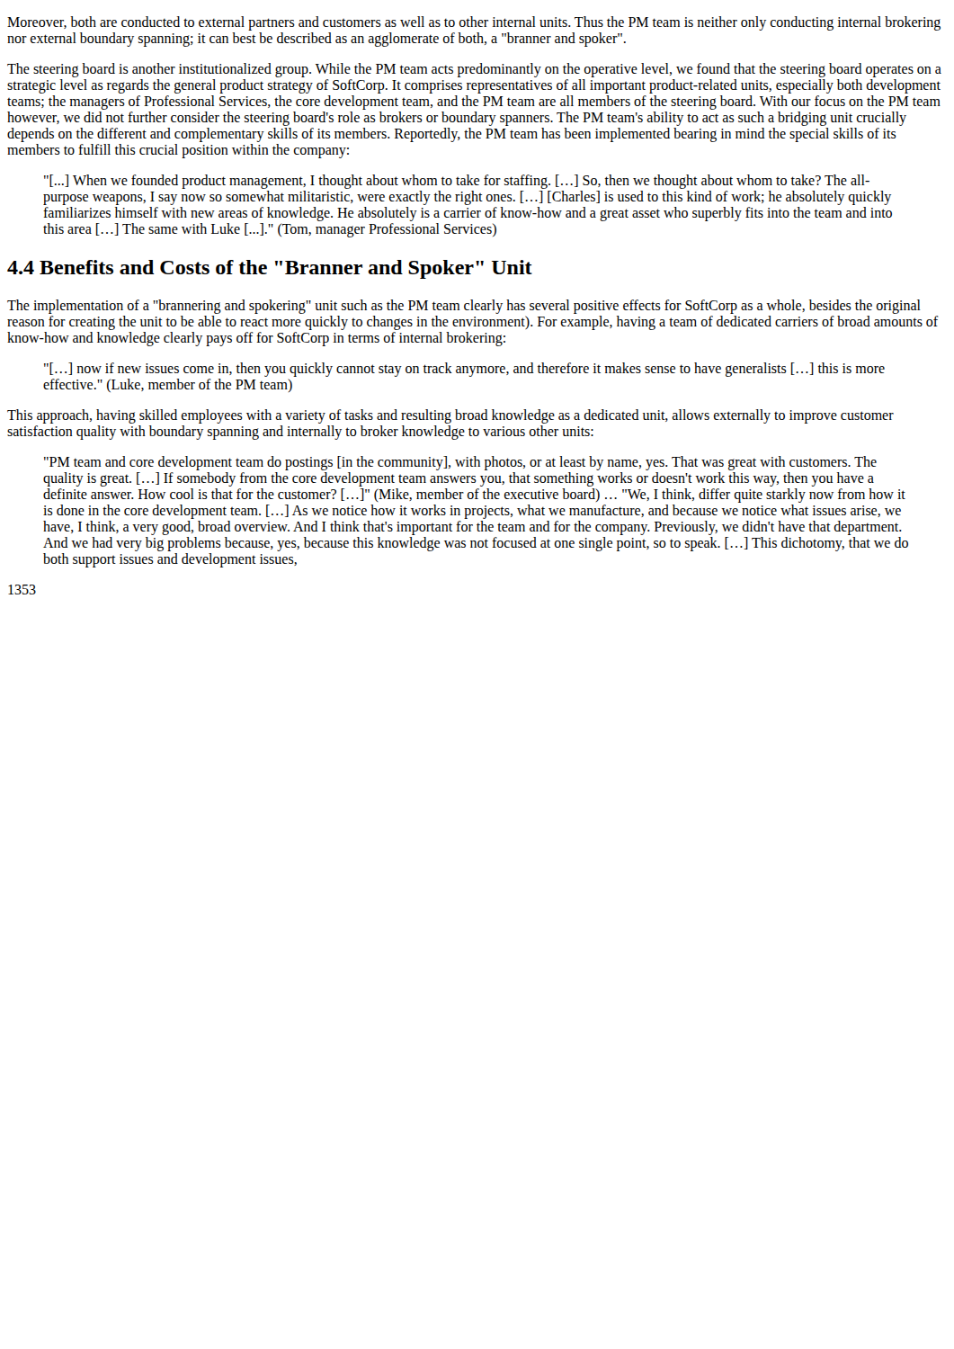Moreover, both are conducted to external partners and customers as well as to other internal units. Thus the PM team is neither only conducting internal brokering nor external boundary spanning; it can best be described as an agglomerate of both, a "branner and spoker".
The steering board is another institutionalized group. While the PM team acts predominantly on the operative level, we found that the steering board operates on a strategic level as regards the general product strategy of SoftCorp. It comprises representatives of all important product-related units, especially both development teams; the managers of Professional Services, the core development team, and the PM team are all members of the steering board. With our focus on the PM team however, we did not further consider the steering board's role as brokers or boundary spanners. The PM team's ability to act as such a bridging unit crucially depends on the different and complementary skills of its members. Reportedly, the PM team has been implemented bearing in mind the special skills of its members to fulfill this crucial position within the company:
"[...] When we founded product management, I thought about whom to take for staffing. […] So, then we thought about whom to take? The all-purpose weapons, I say now so somewhat militaristic, were exactly the right ones. […] [Charles] is used to this kind of work; he absolutely quickly familiarizes himself with new areas of knowledge. He absolutely is a carrier of know-how and a great asset who superbly fits into the team and into this area […] The same with Luke [...]." (Tom, manager Professional Services)
4.4 Benefits and Costs of the "Branner and Spoker" Unit
The implementation of a "brannering and spokering" unit such as the PM team clearly has several positive effects for SoftCorp as a whole, besides the original reason for creating the unit to be able to react more quickly to changes in the environment). For example, having a team of dedicated carriers of broad amounts of know-how and knowledge clearly pays off for SoftCorp in terms of internal brokering:
"[…] now if new issues come in, then you quickly cannot stay on track anymore, and therefore it makes sense to have generalists […] this is more effective." (Luke, member of the PM team)
This approach, having skilled employees with a variety of tasks and resulting broad knowledge as a dedicated unit, allows externally to improve customer satisfaction quality with boundary spanning and internally to broker knowledge to various other units:
"PM team and core development team do postings [in the community], with photos, or at least by name, yes. That was great with customers. The quality is great. […] If somebody from the core development team answers you, that something works or doesn't work this way, then you have a definite answer. How cool is that for the customer? […]" (Mike, member of the executive board) … "We, I think, differ quite starkly now from how it is done in the core development team. […] As we notice how it works in projects, what we manufacture, and because we notice what issues arise, we have, I think, a very good, broad overview. And I think that's important for the team and for the company. Previously, we didn't have that department. And we had very big problems because, yes, because this knowledge was not focused at one single point, so to speak. […] This dichotomy, that we do both support issues and development issues,
1353